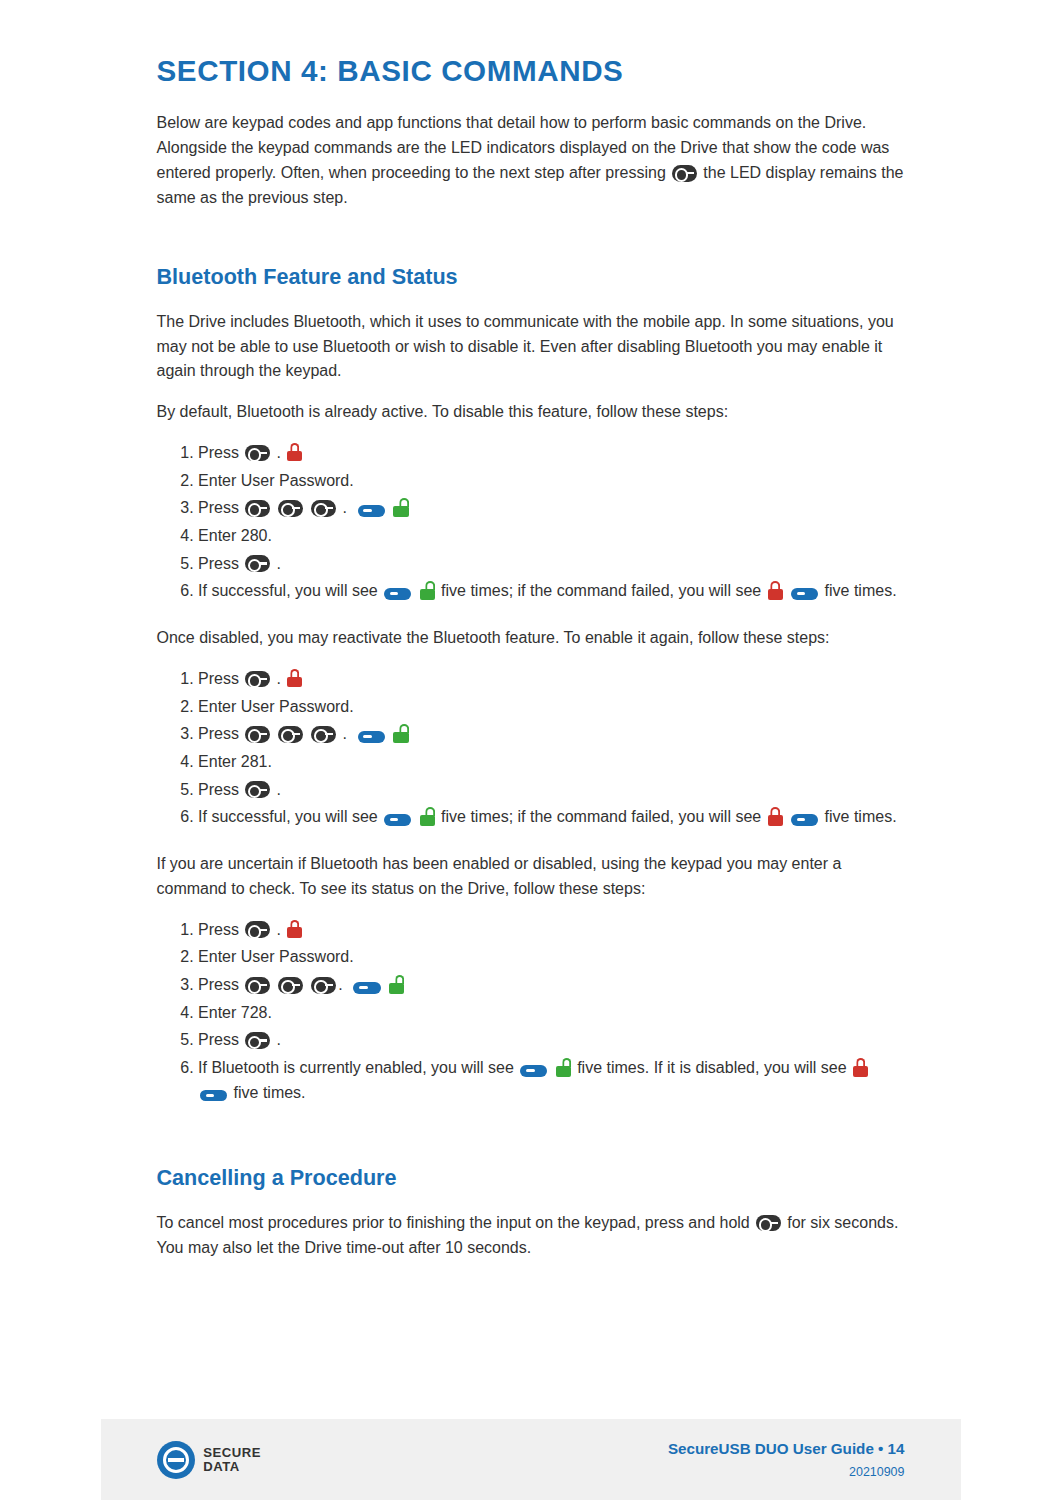SECTION 4: BASIC COMMANDS
Below are keypad codes and app functions that detail how to perform basic commands on the Drive. Alongside the keypad commands are the LED indicators displayed on the Drive that show the code was entered properly. Often, when proceeding to the next step after pressing the LED display remains the same as the previous step.
Bluetooth Feature and Status
The Drive includes Bluetooth, which it uses to communicate with the mobile app. In some situations, you may not be able to use Bluetooth or wish to disable it. Even after disabling Bluetooth you may enable it again through the keypad.
By default, Bluetooth is already active. To disable this feature, follow these steps:
Press .
Enter User Password.
Press .
Enter 280.
Press .
If successful, you will see five times; if the command failed, you will see five times.
Once disabled, you may reactivate the Bluetooth feature. To enable it again, follow these steps:
Press .
Enter User Password.
Press .
Enter 281.
Press .
If successful, you will see five times; if the command failed, you will see five times.
If you are uncertain if Bluetooth has been enabled or disabled, using the keypad you may enter a command to check. To see its status on the Drive, follow these steps:
Press .
Enter User Password.
Press .
Enter 728.
Press .
If Bluetooth is currently enabled, you will see five times. If it is disabled, you will see five times.
Cancelling a Procedure
To cancel most procedures prior to finishing the input on the keypad, press and hold for six seconds. You may also let the Drive time-out after 10 seconds.
SECURE
DATA
SecureUSB DUO User Guide • 14 20210909